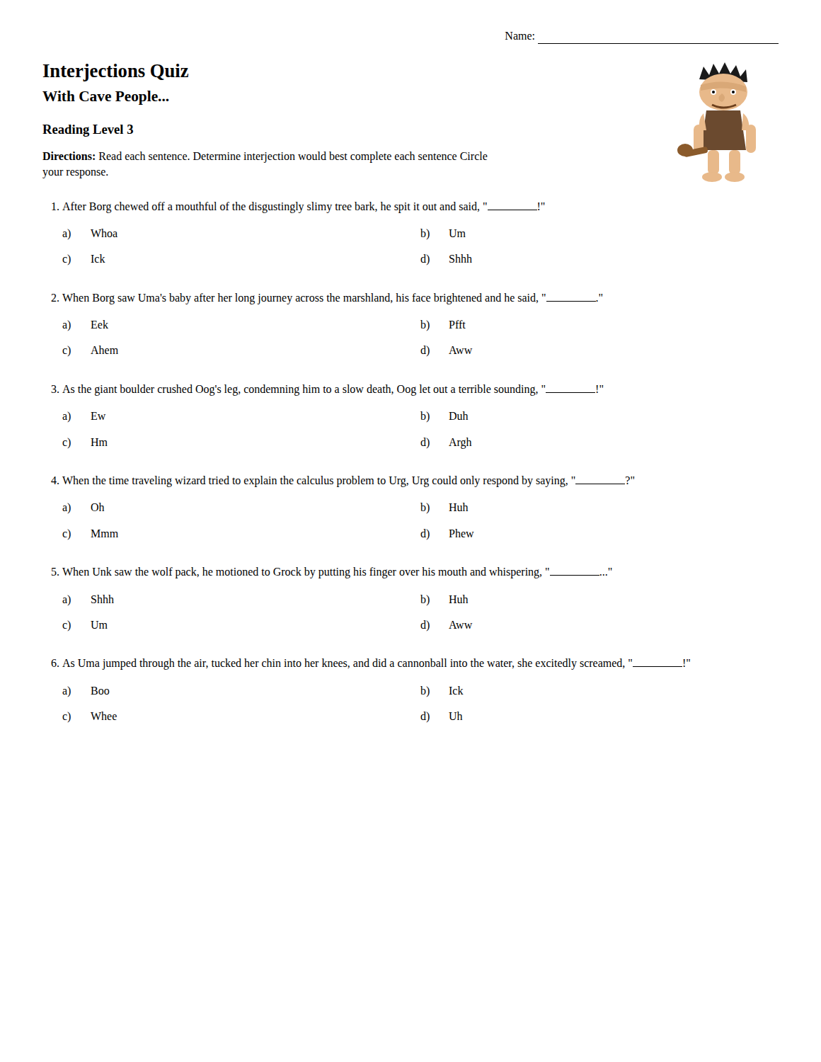Name:
Interjections Quiz
With Cave People...
Reading Level 3
Directions: Read each sentence. Determine interjection would best complete each sentence Circle your response.
After Borg chewed off a mouthful of the disgustingly slimy tree bark, he spit it out and said, " !"
| a) Whoa | b) Um |
| c) Ick | d) Shhh |
When Borg saw Uma's baby after her long journey across the marshland, his face brightened and he said, " ."
| a) Eek | b) Pfft |
| c) Ahem | d) Aww |
As the giant boulder crushed Oog's leg, condemning him to a slow death, Oog let out a terrible sounding, " !"
| a) Ew | b) Duh |
| c) Hm | d) Argh |
When the time traveling wizard tried to explain the calculus problem to Urg, Urg could only respond by saying, " ?"
| a) Oh | b) Huh |
| c) Mmm | d) Phew |
When Unk saw the wolf pack, he motioned to Grock by putting his finger over his mouth and whispering, " ..."
| a) Shhh | b) Huh |
| c) Um | d) Aww |
As Uma jumped through the air, tucked her chin into her knees, and did a cannonball into the water, she excitedly screamed, " !"
| a) Boo | b) Ick |
| c) Whee | d) Uh |